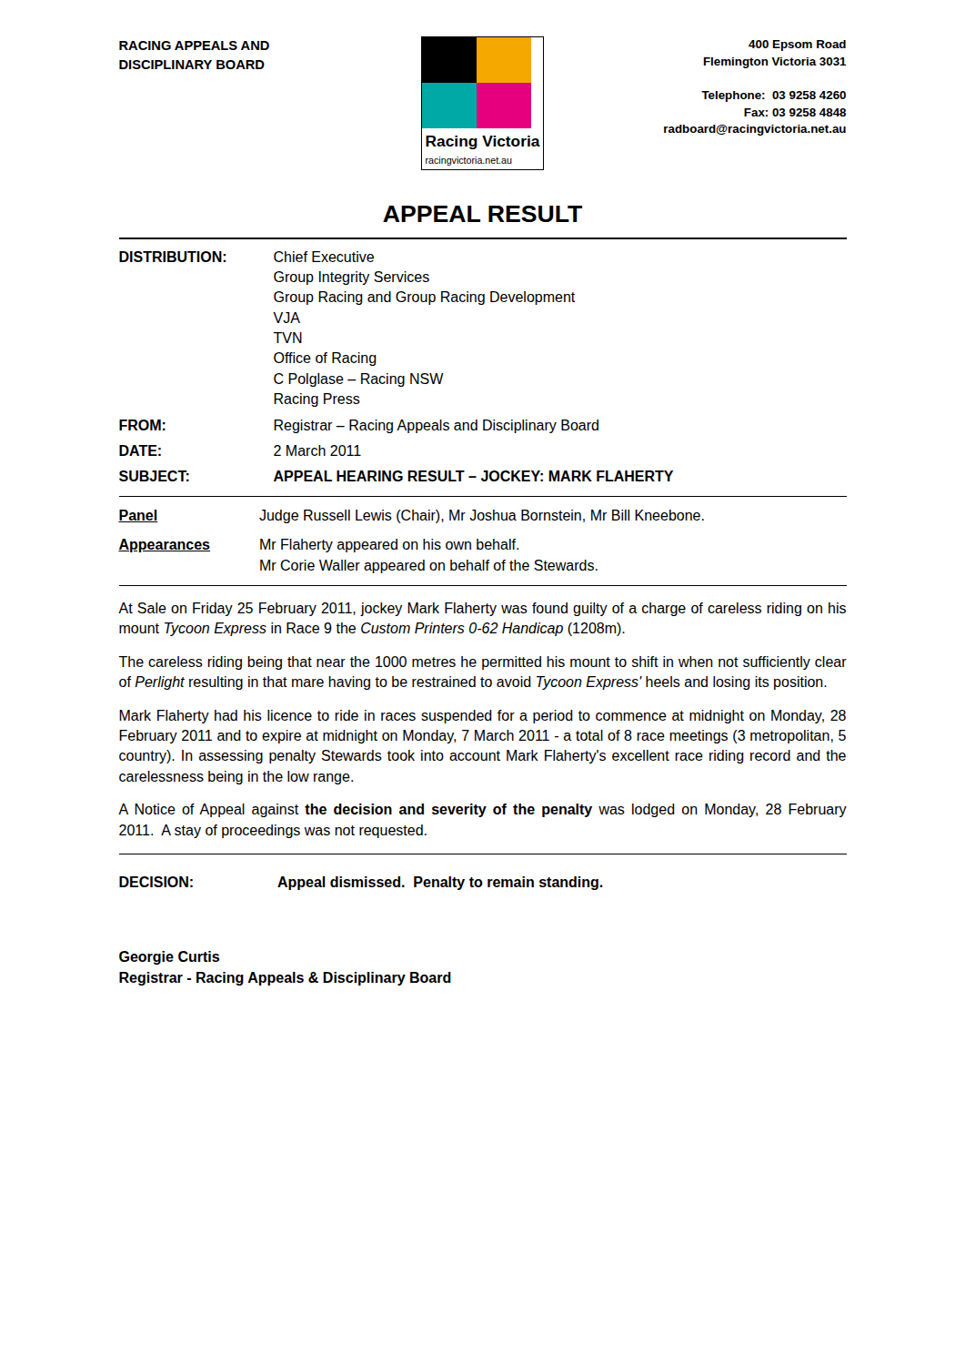RACING APPEALS AND
DISCIPLINARY BOARD
Racing Victoria
racingvictoria.net.au
400 Epsom Road
Flemington Victoria 3031
Telephone: 03 9258 4260
Fax: 03 9258 4848
radboard@racingvictoria.net.au
APPEAL RESULT
| DISTRIBUTION: | Chief Executive Group Integrity Services Group Racing and Group Racing Development VJA TVN Office of Racing C Polglase – Racing NSW Racing Press |
| FROM: | Registrar – Racing Appeals and Disciplinary Board |
| DATE: | 2 March 2011 |
| SUBJECT: | APPEAL HEARING RESULT – JOCKEY: MARK FLAHERTY |
Panel Judge Russell Lewis (Chair), Mr Joshua Bornstein, Mr Bill Kneebone.
Appearances Mr Flaherty appeared on his own behalf.
Mr Corie Waller appeared on behalf of the Stewards.
At Sale on Friday 25 February 2011, jockey Mark Flaherty was found guilty of a charge of careless riding on his mount Tycoon Express in Race 9 the Custom Printers 0-62 Handicap (1208m).
The careless riding being that near the 1000 metres he permitted his mount to shift in when not sufficiently clear of Perlight resulting in that mare having to be restrained to avoid Tycoon Express' heels and losing its position.
Mark Flaherty had his licence to ride in races suspended for a period to commence at midnight on Monday, 28 February 2011 and to expire at midnight on Monday, 7 March 2011 - a total of 8 race meetings (3 metropolitan, 5 country). In assessing penalty Stewards took into account Mark Flaherty's excellent race riding record and the carelessness being in the low range.
A Notice of Appeal against the decision and severity of the penalty was lodged on Monday, 28 February 2011. A stay of proceedings was not requested.
DECISION: Appeal dismissed. Penalty to remain standing.
Georgie Curtis
Registrar - Racing Appeals & Disciplinary Board